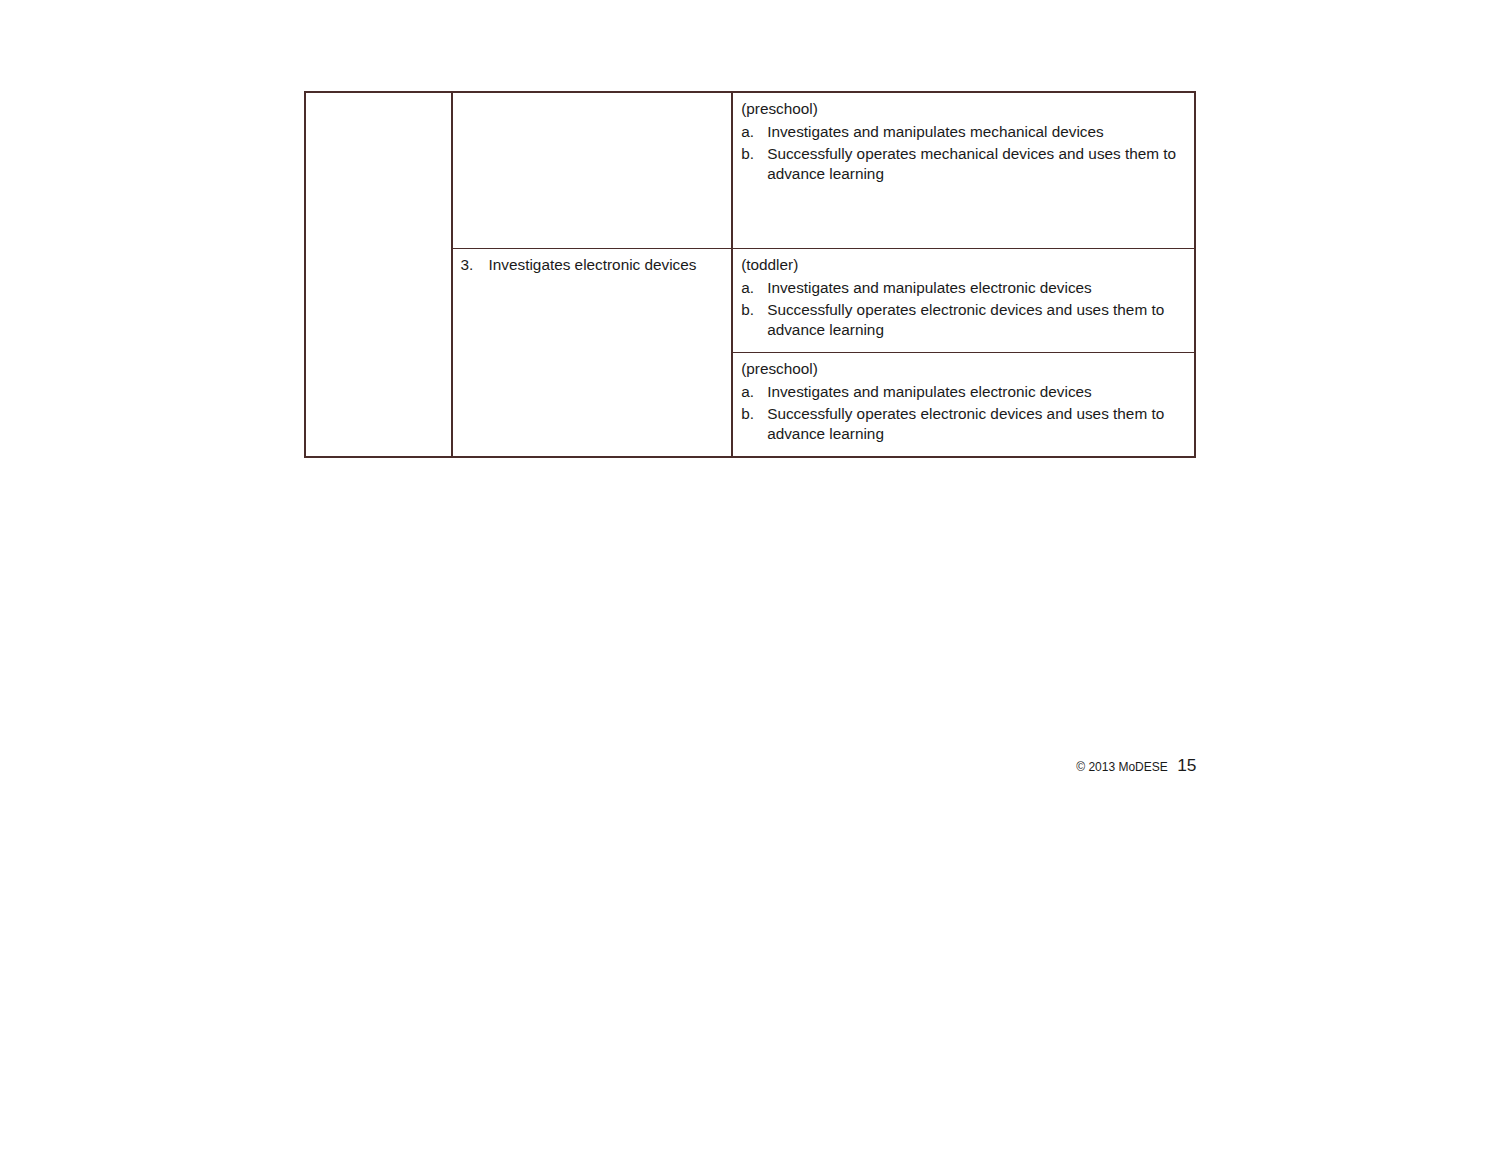| | | (preschool) a. Investigates and manipulates mechanical devices b. Successfully operates mechanical devices and uses them to advance learning |
| 3. Investigates electronic devices | (toddler) a. Investigates and manipulates electronic devices b. Successfully operates electronic devices and uses them to advance learning |
| (preschool) a. Investigates and manipulates electronic devices b. Successfully operates electronic devices and uses them to advance learning |
© 2013 MoDESE 15